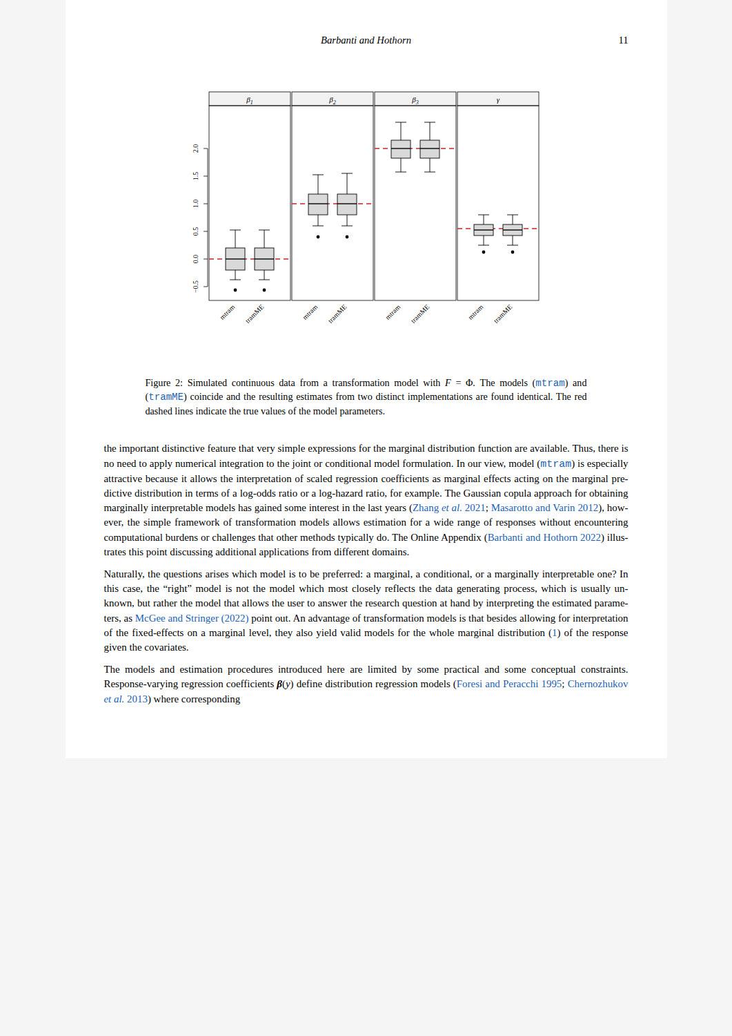Barbanti and Hothorn 11
2.0 1.5 1.0 0.5 0.0 −0.5 β1 mtram tramME β2 mtram tramME β3 mtram tramME γ mtram tramME
Figure 2: Simulated continuous data from a transformation model with F = Φ. The models (mtram) and (tramME) coincide and the resulting estimates from two distinct implementations are found identical. The red dashed lines indicate the true values of the model parameters.
the important distinctive feature that very simple expressions for the marginal distribution function are available. Thus, there is no need to apply numerical integration to the joint or conditional model formulation. In our view, model (mtram) is especially attractive because it allows the interpretation of scaled regression coefficients as marginal effects acting on the marginal predictive distribution in terms of a log-odds ratio or a log-hazard ratio, for example. The Gaussian copula approach for obtaining marginally interpretable models has gained some interest in the last years (Zhang et al. 2021; Masarotto and Varin 2012), however, the simple framework of transformation models allows estimation for a wide range of responses without encountering computational burdens or challenges that other methods typically do. The Online Appendix (Barbanti and Hothorn 2022) illustrates this point discussing additional applications from different domains.
Naturally, the questions arises which model is to be preferred: a marginal, a conditional, or a marginally interpretable one? In this case, the “right” model is not the model which most closely reflects the data generating process, which is usually unknown, but rather the model that allows the user to answer the research question at hand by interpreting the estimated parameters, as McGee and Stringer (2022) point out. An advantage of transformation models is that besides allowing for interpretation of the fixed-effects on a marginal level, they also yield valid models for the whole marginal distribution (1) of the response given the covariates.
The models and estimation procedures introduced here are limited by some practical and some conceptual constraints. Response-varying regression coefficients β(y) define distribution regression models (Foresi and Peracchi 1995; Chernozhukov et al. 2013) where corresponding